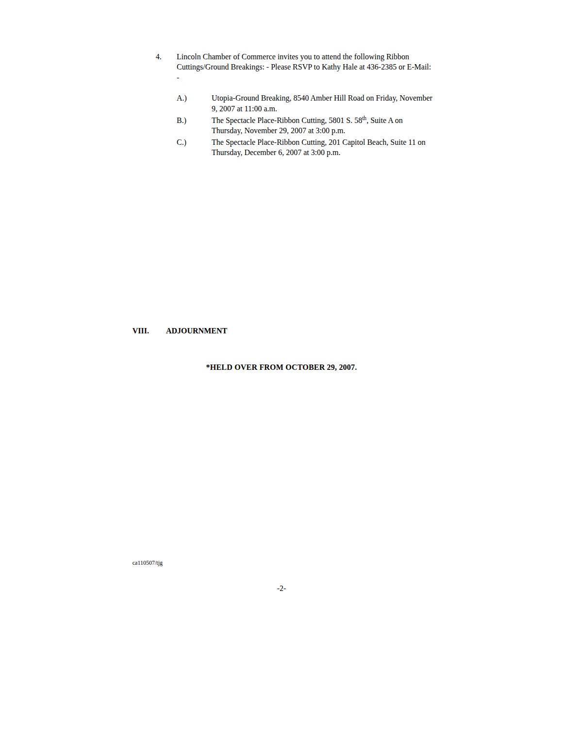4.
Lincoln Chamber of Commerce invites you to attend the following Ribbon Cuttings/Ground Breakings: - Please RSVP to Kathy Hale at 436-2385 or E-Mail: -
A.)
Utopia-Ground Breaking, 8540 Amber Hill Road on Friday, November 9, 2007 at 11:00 a.m.
B.)
The Spectacle Place-Ribbon Cutting, 5801 S. 58th, Suite A on Thursday, November 29, 2007 at 3:00 p.m.
C.)
The Spectacle Place-Ribbon Cutting, 201 Capitol Beach, Suite 11 on Thursday, December 6, 2007 at 3:00 p.m.
VIII.
ADJOURNMENT
*HELD OVER FROM OCTOBER 29, 2007.
ca110507/tjg
-2-